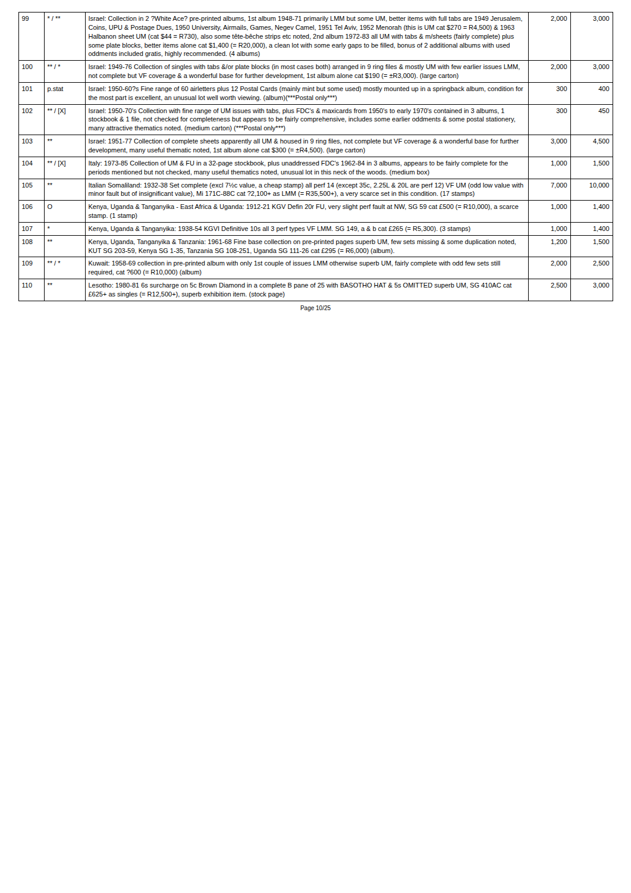| 99 | * / ** | Israel: Collection in 2 ?White Ace? pre-printed albums, 1st album 1948-71 primarily LMM but some UM, better items with full tabs are 1949 Jerusalem, Coins, UPU & Postage Dues, 1950 University, Airmails, Games, Negev Camel, 1951 Tel Aviv, 1952 Menorah (this is UM cat $270 = R4,500) & 1963 Halbanon sheet UM (cat $44 = R730), also some tête-bêche strips etc noted, 2nd album 1972-83 all UM with tabs & m/sheets (fairly complete) plus some plate blocks, better items alone cat $1,400 (= R20,000), a clean lot with some early gaps to be filled, bonus of 2 additional albums with used oddments included gratis, highly recommended. (4 albums) | 2,000 | 3,000 |
| 100 | ** / * | Israel: 1949-76 Collection of singles with tabs &/or plate blocks (in most cases both) arranged in 9 ring files & mostly UM with few earlier issues LMM, not complete but VF coverage & a wonderful base for further development, 1st album alone cat $190 (= ±R3,000). (large carton) | 2,000 | 3,000 |
| 101 | p.stat | Israel: 1950-60?s Fine range of 60 airletters plus 12 Postal Cards (mainly mint but some used) mostly mounted up in a springback album, condition for the most part is excellent, an unusual lot well worth viewing. (album)(***Postal only***) | 300 | 400 |
| 102 | ** / [X] | Israel: 1950-70's Collection with fine range of UM issues with tabs, plus FDC's & maxicards from 1950's to early 1970's contained in 3 albums, 1 stockbook & 1 file, not checked for completeness but appears to be fairly comprehensive, includes some earlier oddments & some postal stationery, many attractive thematics noted. (medium carton) (***Postal only***) | 300 | 450 |
| 103 | ** | Israel: 1951-77 Collection of complete sheets apparently all UM & housed in 9 ring files, not complete but VF coverage & a wonderful base for further development, many useful thematic noted, 1st album alone cat $300 (= ±R4,500). (large carton) | 3,000 | 4,500 |
| 104 | ** / [X] | Italy: 1973-85 Collection of UM & FU in a 32-page stockbook, plus unaddressed FDC's 1962-84 in 3 albums, appears to be fairly complete for the periods mentioned but not checked, many useful thematics noted, unusual lot in this neck of the woods. (medium box) | 1,000 | 1,500 |
| 105 | ** | Italian Somaliland: 1932-38 Set complete (excl 7½c value, a cheap stamp) all perf 14 (except 35c, 2.25L & 20L are perf 12) VF UM (odd low value with minor fault but of insignificant value), Mi 171C-88C cat ?2,100+ as LMM (= R35,500+), a very scarce set in this condition. (17 stamps) | 7,000 | 10,000 |
| 106 | O | Kenya, Uganda & Tanganyika - East Africa & Uganda: 1912-21 KGV Defin 20r FU, very slight perf fault at NW, SG 59 cat £500 (= R10,000), a scarce stamp. (1 stamp) | 1,000 | 1,400 |
| 107 | * | Kenya, Uganda & Tanganyika: 1938-54 KGVI Definitive 10s all 3 perf types VF LMM. SG 149, a & b cat £265 (= R5,300). (3 stamps) | 1,000 | 1,400 |
| 108 | ** | Kenya, Uganda, Tanganyika & Tanzania: 1961-68 Fine base collection on pre-printed pages superb UM, few sets missing & some duplication noted, KUT SG 203-59, Kenya SG 1-35, Tanzania SG 108-251, Uganda SG 111-26 cat £295 (= R6,000) (album). | 1,200 | 1,500 |
| 109 | ** / * | Kuwait: 1958-69 collection in pre-printed album with only 1st couple of issues LMM otherwise superb UM, fairly complete with odd few sets still required, cat ?600 (= R10,000) (album) | 2,000 | 2,500 |
| 110 | ** | Lesotho: 1980-81 6s surcharge on 5c Brown Diamond in a complete B pane of 25 with BASOTHO HAT & 5s OMITTED superb UM, SG 410AC cat £625+ as singles (= R12,500+), superb exhibition item. (stock page) | 2,500 | 3,000 |
Page 10/25